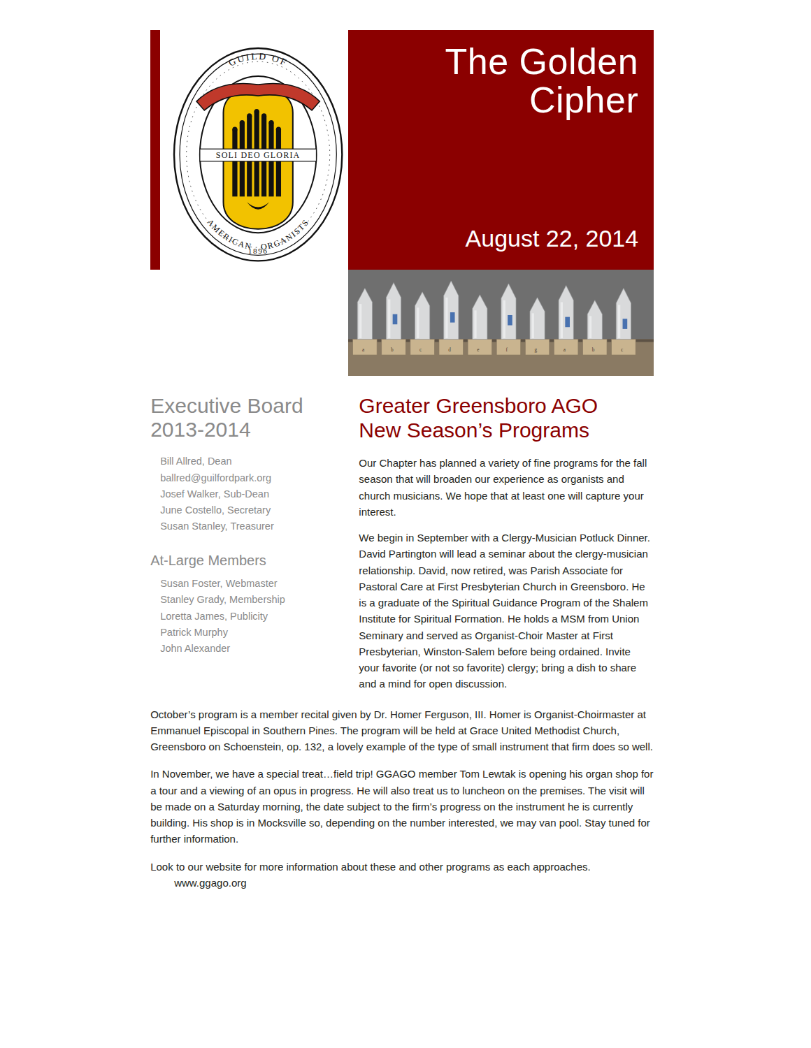SOLI DEO GLORIA GUILD OF AMERICAN ORGANISTS 1896
The Golden Cipher
August 22, 2014
a b c d e f g a b c
Executive Board
2013-2014
Bill Allred, Dean
ballred@guilfordpark.org
Josef Walker, Sub-Dean
June Costello, Secretary
Susan Stanley, Treasurer
At-Large Members
Susan Foster, Webmaster
Stanley Grady, Membership
Loretta James, Publicity
Patrick Murphy
John Alexander
Greater Greensboro AGO
New Season’s Programs
Our Chapter has planned a variety of fine programs for the fall season that will broaden our experience as organists and church musicians. We hope that at least one will capture your interest.
We begin in September with a Clergy-Musician Potluck Dinner. David Partington will lead a seminar about the clergy-musician relationship. David, now retired, was Parish Associate for Pastoral Care at First Presbyterian Church in Greensboro. He is a graduate of the Spiritual Guidance Program of the Shalem Institute for Spiritual Formation. He holds a MSM from Union Seminary and served as Organist-Choir Master at First Presbyterian, Winston-Salem before being ordained. Invite your favorite (or not so favorite) clergy; bring a dish to share and a mind for open discussion.
October’s program is a member recital given by Dr. Homer Ferguson, III. Homer is Organist-Choirmaster at Emmanuel Episcopal in Southern Pines. The program will be held at Grace United Methodist Church, Greensboro on Schoenstein, op. 132, a lovely example of the type of small instrument that firm does so well.
In November, we have a special treat…field trip! GGAGO member Tom Lewtak is opening his organ shop for a tour and a viewing of an opus in progress. He will also treat us to luncheon on the premises. The visit will be made on a Saturday morning, the date subject to the firm’s progress on the instrument he is currently building. His shop is in Mocksville so, depending on the number interested, we may van pool. Stay tuned for further information.
Look to our website for more information about these and other programs as each approaches. www.ggago.org